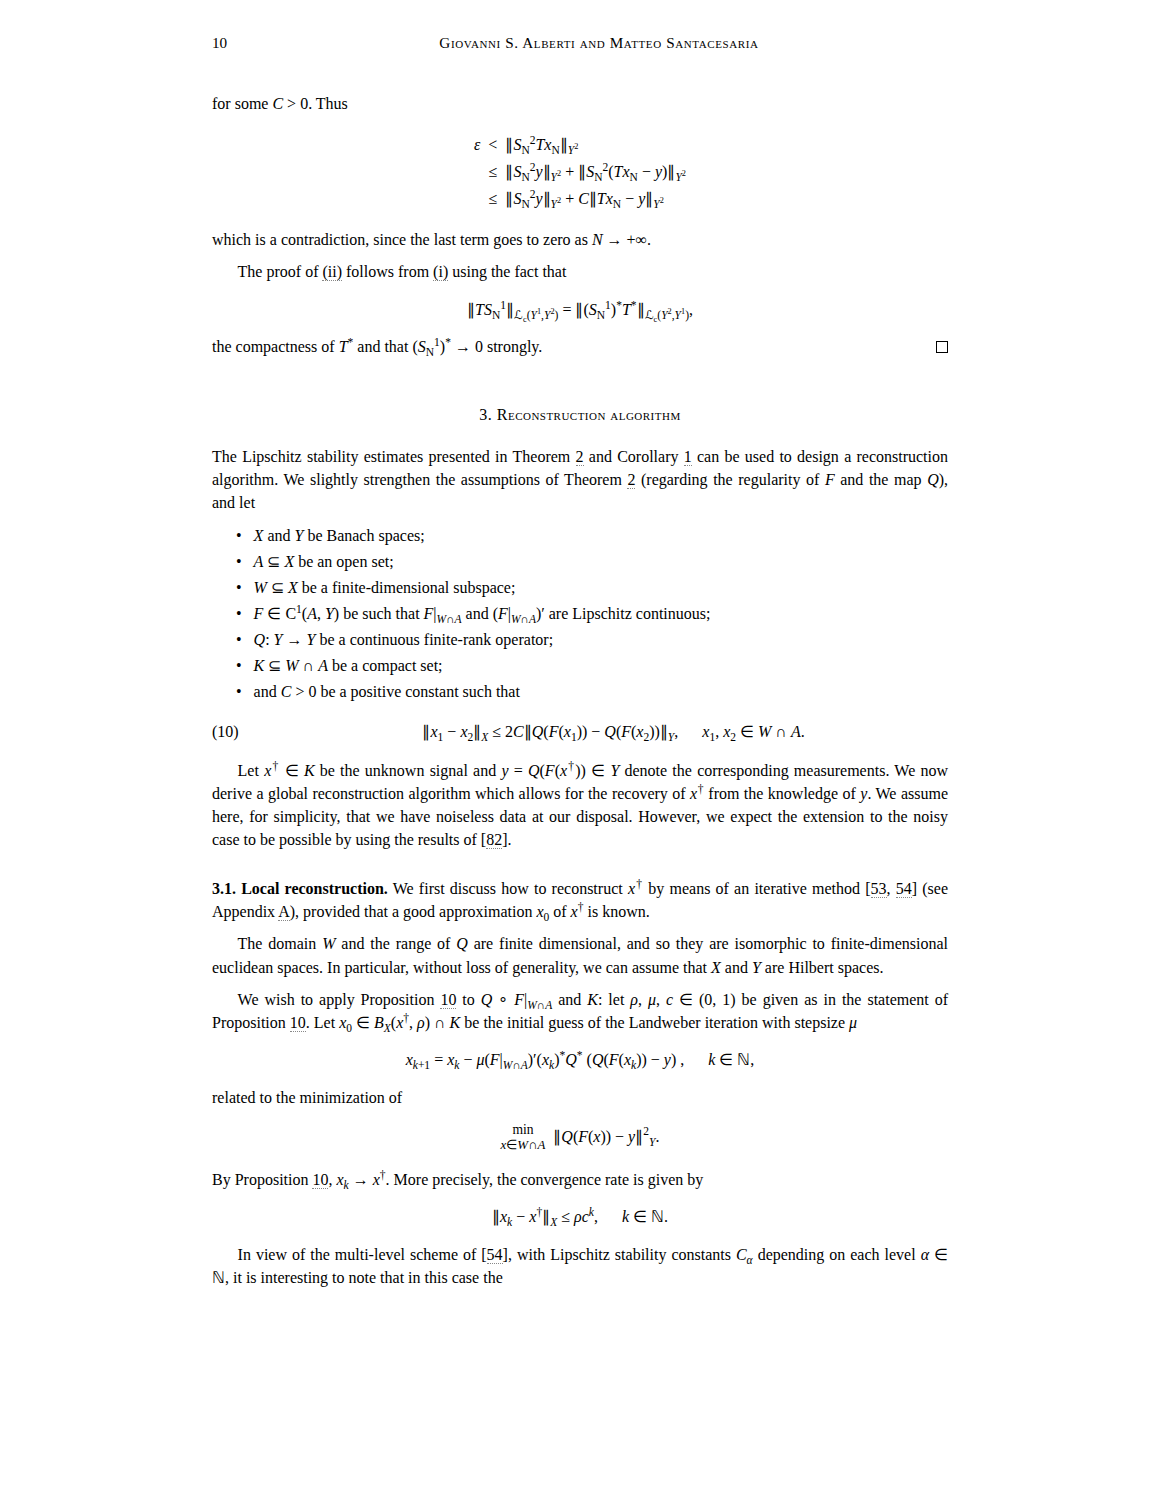10 Giovanni S. Alberti and Matteo Santacesaria
for some C > 0. Thus
| ε | < | ∥ S N 2 Tx N ∥ Y 2 |
| | ≤ | ∥ S N 2 y ∥ Y 2 + ∥ S N 2 ( Tx N − y )∥ Y 2 |
| | ≤ | ∥ S N 2 y ∥ Y 2 + C ∥ Tx N − y ∥ Y 2 |
which is a contradiction, since the last term goes to zero as N → +∞.
The proof of (ii) follows from (i) using the fact that
∥TSN1∥ℒc(Y1,Y2) = ∥(SN1)*T*∥ℒc(Y2,Y1),
the compactness of T* and that (SN1)* → 0 strongly.
3. Reconstruction algorithm
The Lipschitz stability estimates presented in Theorem 2 and Corollary 1 can be used to design a reconstruction algorithm. We slightly strengthen the assumptions of Theorem 2 (regarding the regularity of F and the map Q), and let
X and Y be Banach spaces;
A ⊆ X be an open set;
W ⊆ X be a finite-dimensional subspace;
F ∈ C1(A, Y) be such that F|W∩A and (F|W∩A)′ are Lipschitz continuous;
Q: Y → Y be a continuous finite-rank operator;
K ⊆ W ∩ A be a compact set;
and C > 0 be a positive constant such that
(10) ∥x1 − x2∥X ≤ 2C∥Q(F(x1)) − Q(F(x2))∥Y, x1, x2 ∈ W ∩ A.
Let x† ∈ K be the unknown signal and y = Q(F(x†)) ∈ Y denote the corresponding measurements. We now derive a global reconstruction algorithm which allows for the recovery of x† from the knowledge of y. We assume here, for simplicity, that we have noiseless data at our disposal. However, we expect the extension to the noisy case to be possible by using the results of [82].
3.1. Local reconstruction. We first discuss how to reconstruct x† by means of an iterative method [53, 54] (see Appendix A), provided that a good approximation x0 of x† is known.
The domain W and the range of Q are finite dimensional, and so they are isomorphic to finite-dimensional euclidean spaces. In particular, without loss of generality, we can assume that X and Y are Hilbert spaces.
We wish to apply Proposition 10 to Q ∘ F|W∩A and K: let ρ, μ, c ∈ (0, 1) be given as in the statement of Proposition 10. Let x0 ∈ BX(x†, ρ) ∩ K be the initial guess of the Landweber iteration with stepsize μ
xk+1 = xk − μ(F|W∩A)′(xk)*Q* (Q(F(xk)) − y) , k ∈ ℕ,
related to the minimization of
min
x∈W∩A ∥Q(F(x)) − y∥2Y.
By Proposition 10, xk → x†. More precisely, the convergence rate is given by
∥xk − x†∥X ≤ ρck, k ∈ ℕ.
In view of the multi-level scheme of [54], with Lipschitz stability constants Cα depending on each level α ∈ ℕ, it is interesting to note that in this case the